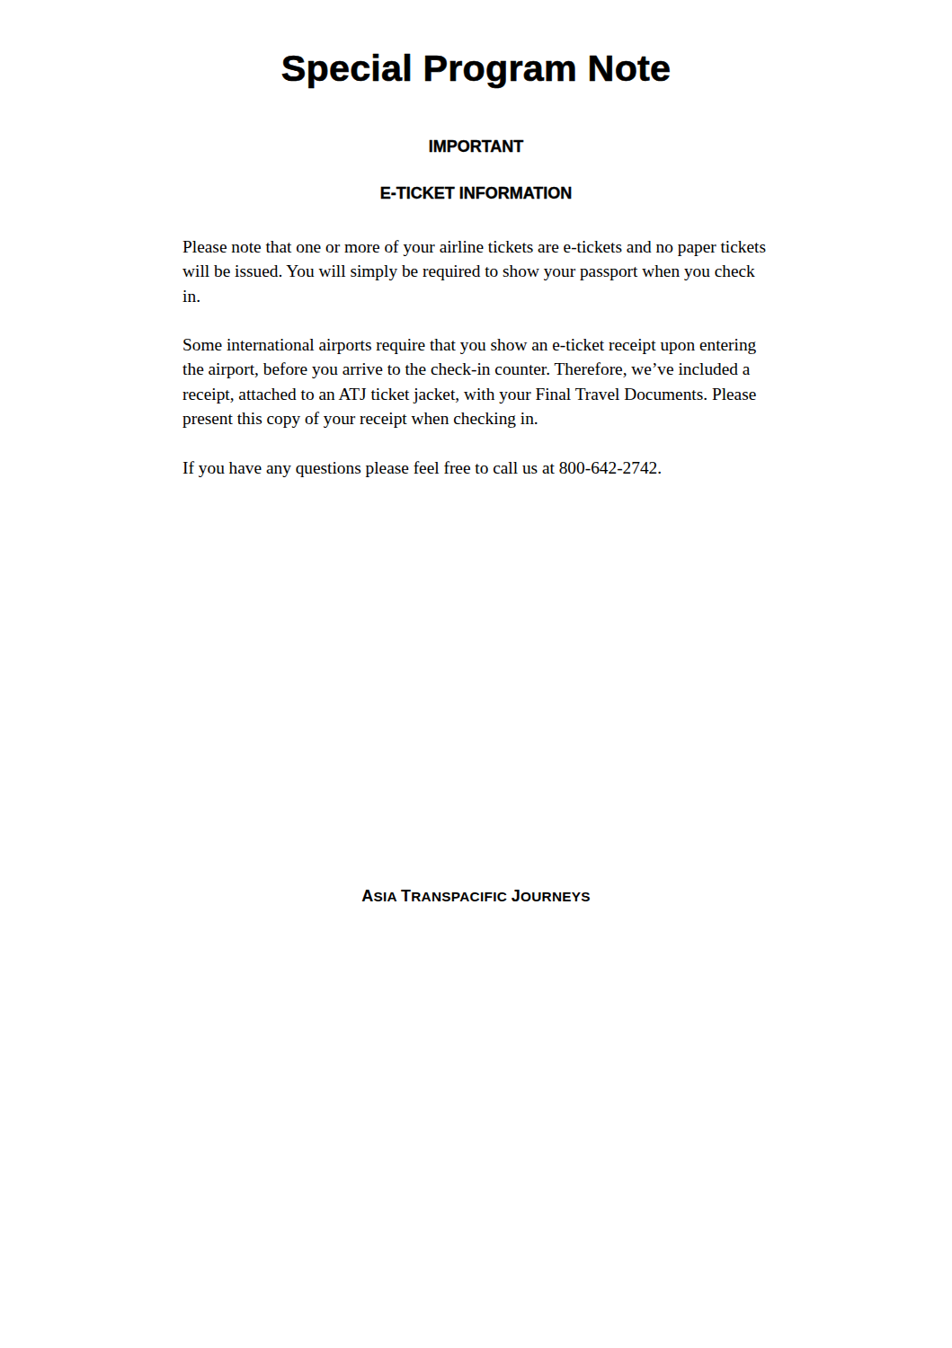Special Program Note
IMPORTANT
E-TICKET INFORMATION
Please note that one or more of your airline tickets are e-tickets and no paper tickets will be issued. You will simply be required to show your passport when you check in.
Some international airports require that you show an e-ticket receipt upon entering the airport, before you arrive to the check-in counter. Therefore, we’ve included a receipt, attached to an ATJ ticket jacket, with your Final Travel Documents. Please present this copy of your receipt when checking in.
If you have any questions please feel free to call us at 800-642-2742.
ASIA TRANSPACIFIC JOURNEYS